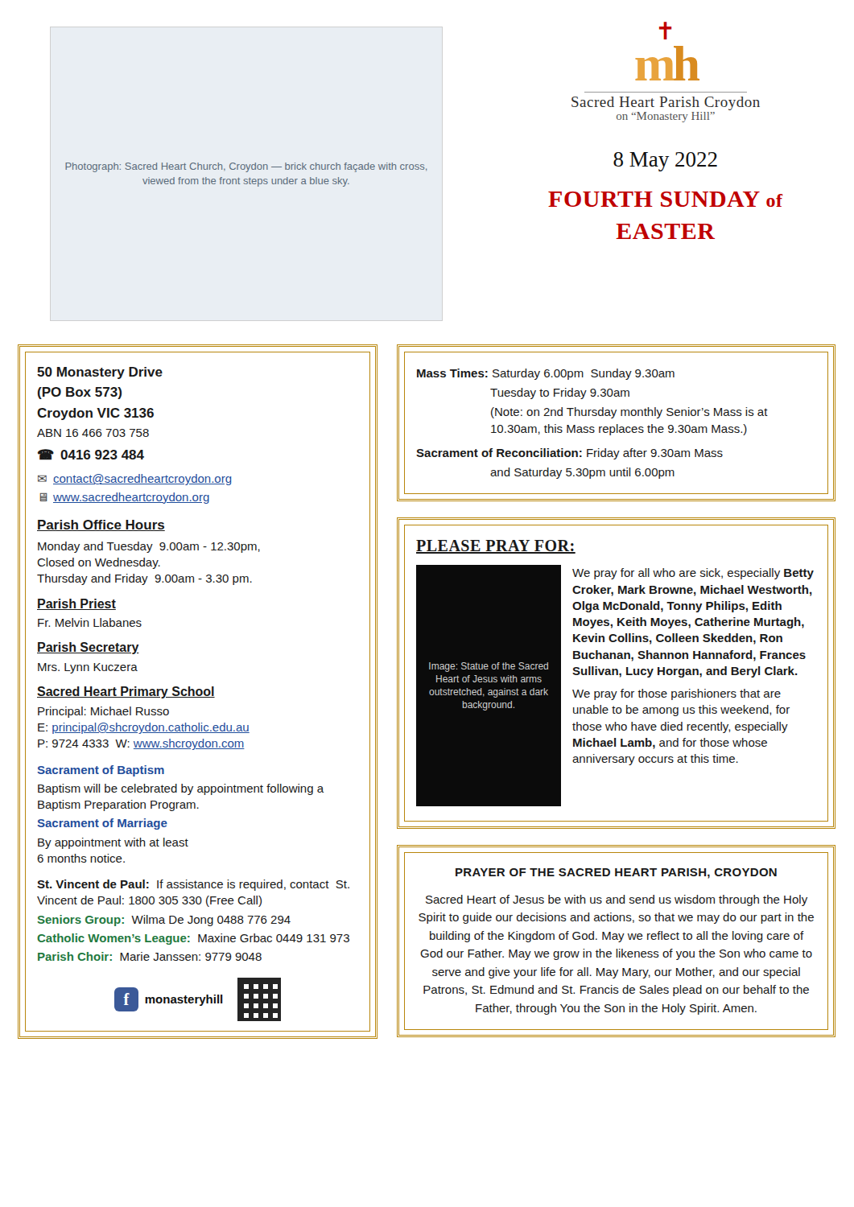Photograph: Sacred Heart Church, Croydon — brick church façade with cross, viewed from the front steps under a blue sky.
✝
mh
Sacred Heart Parish Croydon
on “Monastery Hill”
8 May 2022
FOURTH SUNDAY of EASTER
50 Monastery Drive
(PO Box 573)
Croydon VIC 3136
ABN 16 466 703 758
☎0416 923 484
✉contact@sacredheartcroydon.org
🖥www.sacredheartcroydon.org
Parish Office Hours
Monday and Tuesday 9.00am - 12.30pm,
Closed on Wednesday.
Thursday and Friday 9.00am - 3.30 pm.
Parish Priest
Fr. Melvin Llabanes
Parish Secretary
Mrs. Lynn Kuczera
Sacred Heart Primary School
Principal: Michael Russo
E: principal@shcroydon.catholic.edu.au
P: 9724 4333 W: www.shcroydon.com
Sacrament of Baptism
Baptism will be celebrated by appointment following a Baptism Preparation Program.
Sacrament of Marriage
By appointment with at least
6 months notice.
St. Vincent de Paul: If assistance is required, contact St. Vincent de Paul: 1800 305 330 (Free Call)
Seniors Group: Wilma De Jong 0488 776 294
Catholic Women’s League: Maxine Grbac 0449 131 973
Parish Choir: Marie Janssen: 9779 9048
f monasteryhill
Mass Times: Saturday 6.00pm Sunday 9.30am
Tuesday to Friday 9.30am
(Note: on 2nd Thursday monthly Senior’s Mass is at 10.30am, this Mass replaces the 9.30am Mass.)
Sacrament of Reconciliation: Friday after 9.30am Mass
and Saturday 5.30pm until 6.00pm
PLEASE PRAY FOR:
Image: Statue of the Sacred Heart of Jesus with arms outstretched, against a dark background.
We pray for all who are sick, especially Betty Croker, Mark Browne, Michael Westworth, Olga McDonald, Tonny Philips, Edith Moyes, Keith Moyes, Catherine Murtagh, Kevin Collins, Colleen Skedden, Ron Buchanan, Shannon Hannaford, Frances Sullivan, Lucy Horgan, and Beryl Clark.
We pray for those parishioners that are unable to be among us this weekend, for those who have died recently, especially Michael Lamb, and for those whose anniversary occurs at this time.
PRAYER OF THE SACRED HEART PARISH, CROYDON
Sacred Heart of Jesus be with us and send us wisdom through the Holy Spirit to guide our decisions and actions, so that we may do our part in the building of the Kingdom of God. May we reflect to all the loving care of God our Father. May we grow in the likeness of you the Son who came to serve and give your life for all. May Mary, our Mother, and our special Patrons, St. Edmund and St. Francis de Sales plead on our behalf to the Father, through You the Son in the Holy Spirit. Amen.